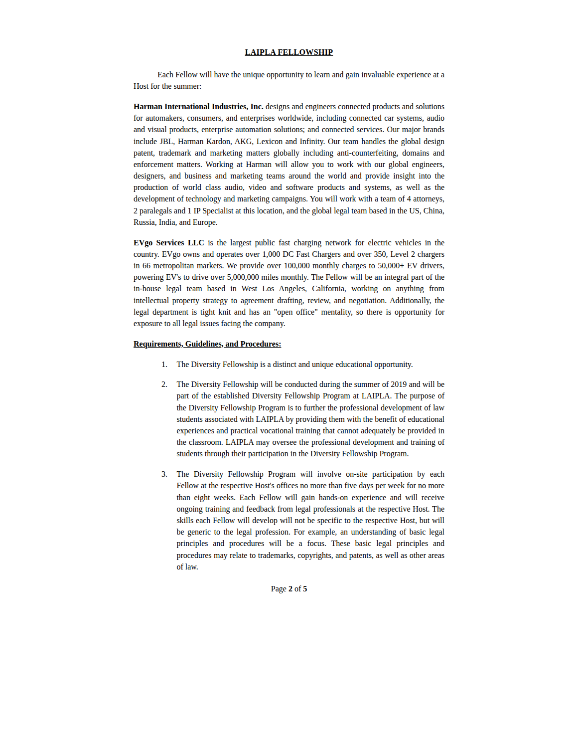LAIPLA FELLOWSHIP
Each Fellow will have the unique opportunity to learn and gain invaluable experience at a Host for the summer:
Harman International Industries, Inc. designs and engineers connected products and solutions for automakers, consumers, and enterprises worldwide, including connected car systems, audio and visual products, enterprise automation solutions; and connected services. Our major brands include JBL, Harman Kardon, AKG, Lexicon and Infinity. Our team handles the global design patent, trademark and marketing matters globally including anti-counterfeiting, domains and enforcement matters. Working at Harman will allow you to work with our global engineers, designers, and business and marketing teams around the world and provide insight into the production of world class audio, video and software products and systems, as well as the development of technology and marketing campaigns. You will work with a team of 4 attorneys, 2 paralegals and 1 IP Specialist at this location, and the global legal team based in the US, China, Russia, India, and Europe.
EVgo Services LLC is the largest public fast charging network for electric vehicles in the country. EVgo owns and operates over 1,000 DC Fast Chargers and over 350, Level 2 chargers in 66 metropolitan markets. We provide over 100,000 monthly charges to 50,000+ EV drivers, powering EV's to drive over 5,000,000 miles monthly. The Fellow will be an integral part of the in-house legal team based in West Los Angeles, California, working on anything from intellectual property strategy to agreement drafting, review, and negotiation. Additionally, the legal department is tight knit and has an "open office" mentality, so there is opportunity for exposure to all legal issues facing the company.
Requirements, Guidelines, and Procedures:
The Diversity Fellowship is a distinct and unique educational opportunity.
The Diversity Fellowship will be conducted during the summer of 2019 and will be part of the established Diversity Fellowship Program at LAIPLA. The purpose of the Diversity Fellowship Program is to further the professional development of law students associated with LAIPLA by providing them with the benefit of educational experiences and practical vocational training that cannot adequately be provided in the classroom. LAIPLA may oversee the professional development and training of students through their participation in the Diversity Fellowship Program.
The Diversity Fellowship Program will involve on-site participation by each Fellow at the respective Host's offices no more than five days per week for no more than eight weeks. Each Fellow will gain hands-on experience and will receive ongoing training and feedback from legal professionals at the respective Host. The skills each Fellow will develop will not be specific to the respective Host, but will be generic to the legal profession. For example, an understanding of basic legal principles and procedures will be a focus. These basic legal principles and procedures may relate to trademarks, copyrights, and patents, as well as other areas of law.
Page 2 of 5